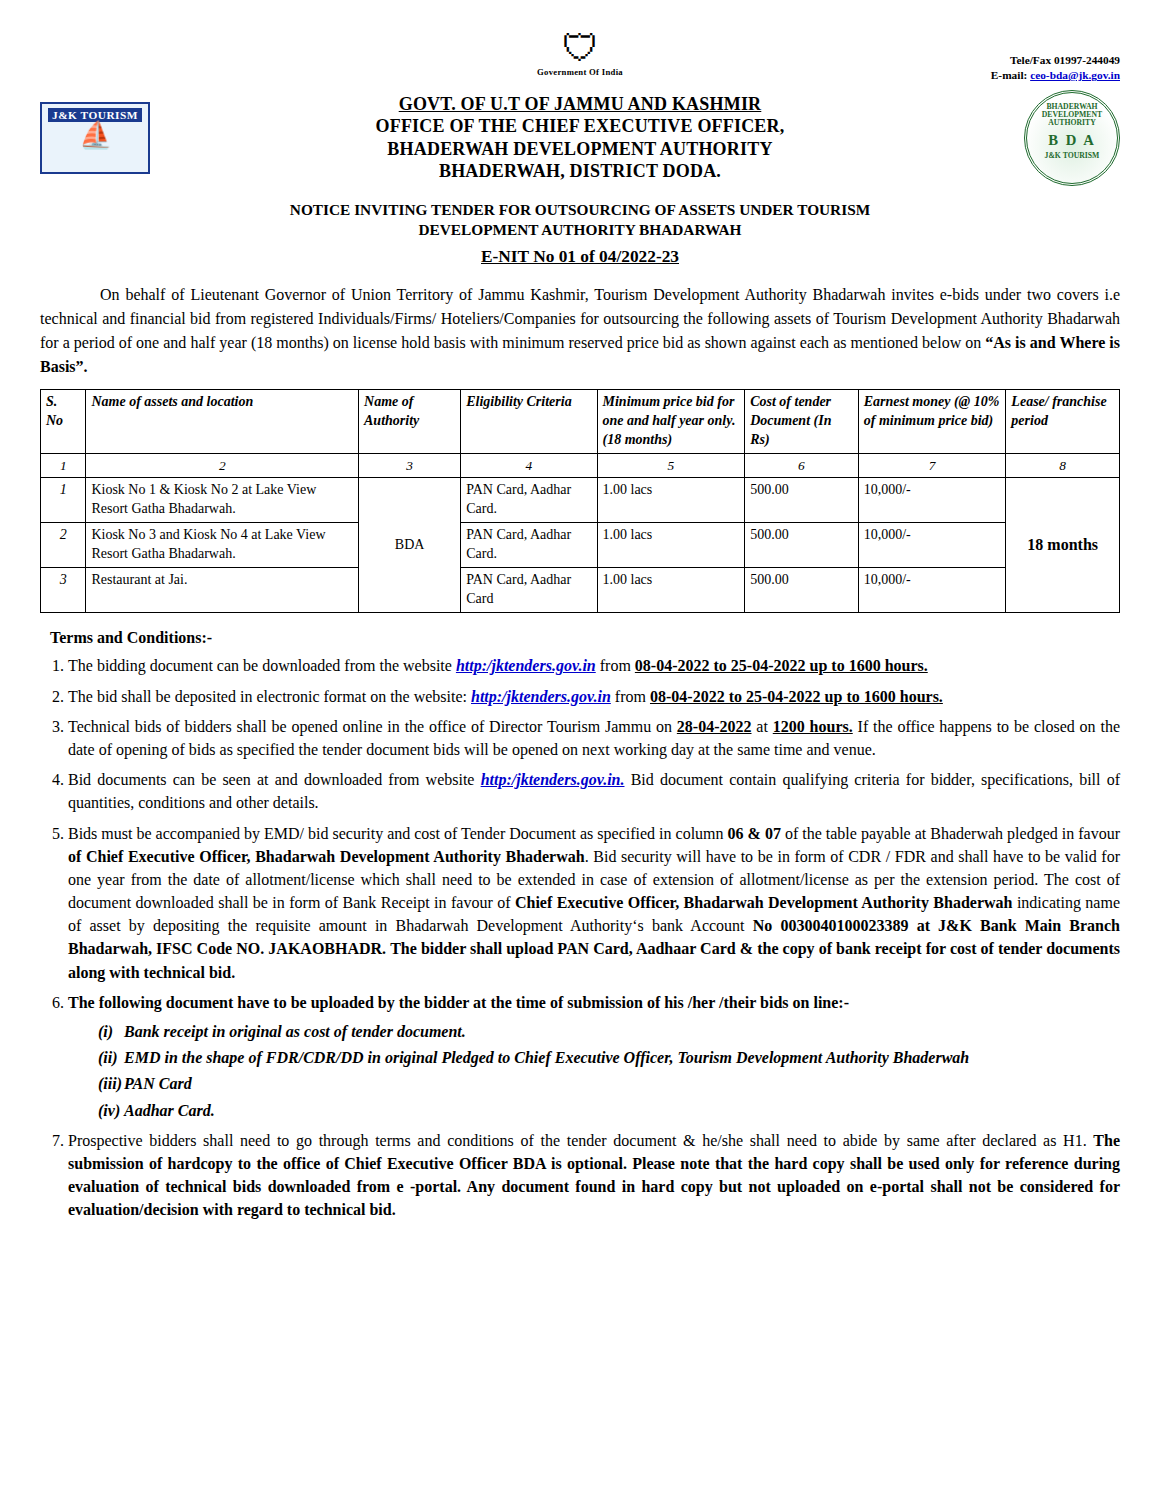🛡
Government Of India
Tele/Fax 01997-244049
E-mail: ceo-bda@jk.gov.in
J&K TOURISM
⛵
GOVT. OF U.T OF JAMMU AND KASHMIR
OFFICE OF THE CHIEF EXECUTIVE OFFICER,
BHADERWAH DEVELOPMENT AUTHORITY
BHADERWAH, DISTRICT DODA.
BHADERWAH DEVELOPMENT AUTHORITY B D A J&K TOURISM
NOTICE INVITING TENDER FOR OUTSOURCING OF ASSETS UNDER TOURISM
DEVELOPMENT AUTHORITY BHADARWAH
E-NIT No 01 of 04/2022-23
On behalf of Lieutenant Governor of Union Territory of Jammu Kashmir, Tourism Development Authority Bhadarwah invites e-bids under two covers i.e technical and financial bid from registered Individuals/Firms/ Hoteliers/Companies for outsourcing the following assets of Tourism Development Authority Bhadarwah for a period of one and half year (18 months) on license hold basis with minimum reserved price bid as shown against each as mentioned below on “As is and Where is Basis”.
| S. No | Name of assets and location | Name of Authority | Eligibility Criteria | Minimum price bid for one and half year only. (18 months) | Cost of tender Document (In Rs) | Earnest money (@ 10% of minimum price bid) | Lease/ franchise period |
| --- | --- | --- | --- | --- | --- | --- | --- |
| 1 | 2 | 3 | 4 | 5 | 6 | 7 | 8 |
| 1 | Kiosk No 1 & Kiosk No 2 at Lake View Resort Gatha Bhadarwah. | BDA | PAN Card, Aadhar Card. | 1.00 lacs | 500.00 | 10,000/- | 18 months |
| 2 | Kiosk No 3 and Kiosk No 4 at Lake View Resort Gatha Bhadarwah. | PAN Card, Aadhar Card. | 1.00 lacs | 500.00 | 10,000/- |
| 3 | Restaurant at Jai. | PAN Card, Aadhar Card | 1.00 lacs | 500.00 | 10,000/- |
Terms and Conditions:-
The bidding document can be downloaded from the website http:/jktenders.gov.in from 08-04-2022 to 25-04-2022 up to 1600 hours.
The bid shall be deposited in electronic format on the website: http:/jktenders.gov.in from 08-04-2022 to 25-04-2022 up to 1600 hours.
Technical bids of bidders shall be opened online in the office of Director Tourism Jammu on 28-04-2022 at 1200 hours. If the office happens to be closed on the date of opening of bids as specified the tender document bids will be opened on next working day at the same time and venue.
Bid documents can be seen at and downloaded from website http:/jktenders.gov.in. Bid document contain qualifying criteria for bidder, specifications, bill of quantities, conditions and other details.
Bids must be accompanied by EMD/ bid security and cost of Tender Document as specified in column 06 & 07 of the table payable at Bhaderwah pledged in favour of Chief Executive Officer, Bhadarwah Development Authority Bhaderwah. Bid security will have to be in form of CDR / FDR and shall have to be valid for one year from the date of allotment/license which shall need to be extended in case of extension of allotment/license as per the extension period. The cost of document downloaded shall be in form of Bank Receipt in favour of Chief Executive Officer, Bhadarwah Development Authority Bhaderwah indicating name of asset by depositing the requisite amount in Bhadarwah Development Authority‘s bank Account No 0030040100023389 at J&K Bank Main Branch Bhadarwah, IFSC Code NO. JAKAOBHADR. The bidder shall upload PAN Card, Aadhaar Card & the copy of bank receipt for cost of tender documents along with technical bid.
The following document have to be uploaded by the bidder at the time of submission of his /her /their bids on line:-
(i) Bank receipt in original as cost of tender document.
(ii) EMD in the shape of FDR/CDR/DD in original Pledged to Chief Executive Officer, Tourism Development Authority Bhaderwah
(iii) PAN Card
(iv) Aadhar Card.
Prospective bidders shall need to go through terms and conditions of the tender document & he/she shall need to abide by same after declared as H1. The submission of hardcopy to the office of Chief Executive Officer BDA is optional. Please note that the hard copy shall be used only for reference during evaluation of technical bids downloaded from e -portal. Any document found in hard copy but not uploaded on e-portal shall not be considered for evaluation/decision with regard to technical bid.